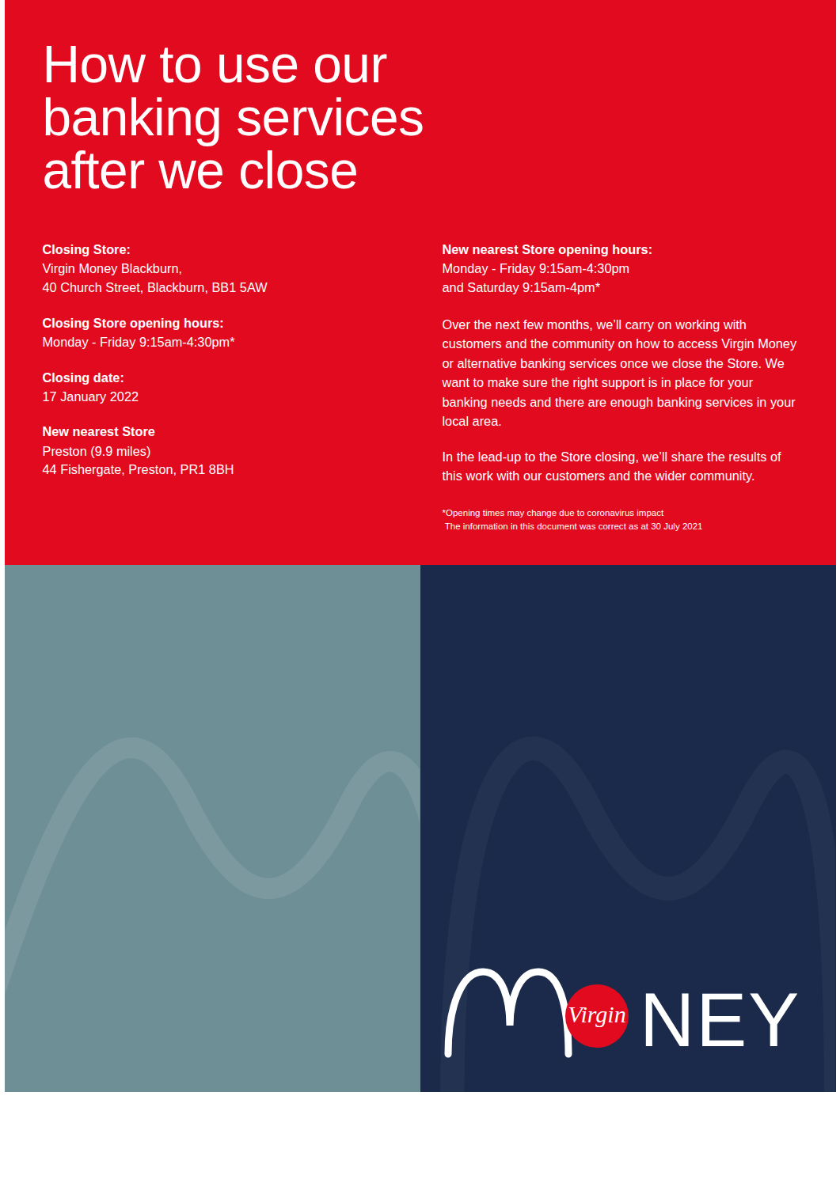How to use our banking services after we close
Closing Store:
Virgin Money Blackburn,
40 Church Street, Blackburn, BB1 5AW
Closing Store opening hours:
Monday - Friday 9:15am-4:30pm*
Closing date:
17 January 2022
New nearest Store
Preston (9.9 miles)
44 Fishergate, Preston, PR1 8BH
New nearest Store opening hours:
Monday - Friday 9:15am-4:30pm
and Saturday 9:15am-4pm*
Over the next few months, we’ll carry on working with customers and the community on how to access Virgin Money or alternative banking services once we close the Store. We want to make sure the right support is in place for your banking needs and there are enough banking services in your local area.
In the lead-up to the Store closing, we’ll share the results of this work with our customers and the wider community.
*Opening times may change due to coronavirus impact The information in this document was correct as at 30 July 2021
Virgin NEY